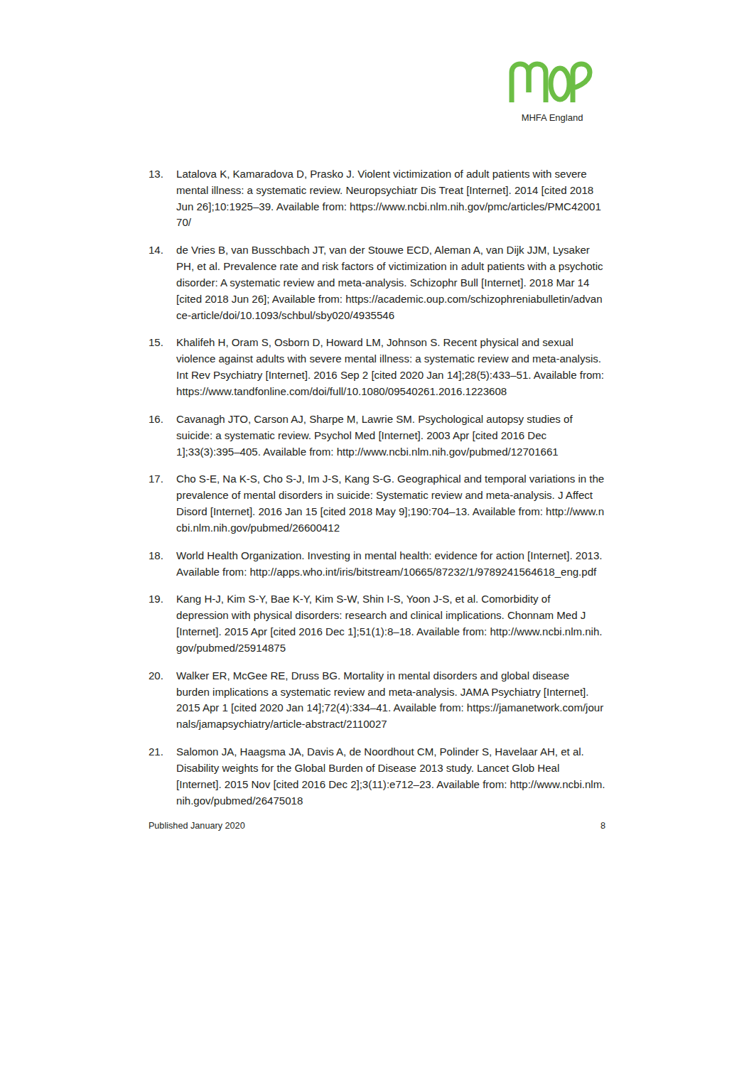MHFA England
13. Latalova K, Kamaradova D, Prasko J. Violent victimization of adult patients with severe mental illness: a systematic review. Neuropsychiatr Dis Treat [Internet]. 2014 [cited 2018 Jun 26];10:1925–39. Available from: https://www.ncbi.nlm.nih.gov/pmc/articles/PMC4200170/
14. de Vries B, van Busschbach JT, van der Stouwe ECD, Aleman A, van Dijk JJM, Lysaker PH, et al. Prevalence rate and risk factors of victimization in adult patients with a psychotic disorder: A systematic review and meta-analysis. Schizophr Bull [Internet]. 2018 Mar 14 [cited 2018 Jun 26]; Available from: https://academic.oup.com/schizophreniabulletin/advance-article/doi/10.1093/schbul/sby020/4935546
15. Khalifeh H, Oram S, Osborn D, Howard LM, Johnson S. Recent physical and sexual violence against adults with severe mental illness: a systematic review and meta-analysis. Int Rev Psychiatry [Internet]. 2016 Sep 2 [cited 2020 Jan 14];28(5):433–51. Available from: https://www.tandfonline.com/doi/full/10.1080/09540261.2016.1223608
16. Cavanagh JTO, Carson AJ, Sharpe M, Lawrie SM. Psychological autopsy studies of suicide: a systematic review. Psychol Med [Internet]. 2003 Apr [cited 2016 Dec 1];33(3):395–405. Available from: http://www.ncbi.nlm.nih.gov/pubmed/12701661
17. Cho S-E, Na K-S, Cho S-J, Im J-S, Kang S-G. Geographical and temporal variations in the prevalence of mental disorders in suicide: Systematic review and meta-analysis. J Affect Disord [Internet]. 2016 Jan 15 [cited 2018 May 9];190:704–13. Available from: http://www.ncbi.nlm.nih.gov/pubmed/26600412
18. World Health Organization. Investing in mental health: evidence for action [Internet]. 2013. Available from: http://apps.who.int/iris/bitstream/10665/87232/1/9789241564618_eng.pdf
19. Kang H-J, Kim S-Y, Bae K-Y, Kim S-W, Shin I-S, Yoon J-S, et al. Comorbidity of depression with physical disorders: research and clinical implications. Chonnam Med J [Internet]. 2015 Apr [cited 2016 Dec 1];51(1):8–18. Available from: http://www.ncbi.nlm.nih.gov/pubmed/25914875
20. Walker ER, McGee RE, Druss BG. Mortality in mental disorders and global disease burden implications a systematic review and meta-analysis. JAMA Psychiatry [Internet]. 2015 Apr 1 [cited 2020 Jan 14];72(4):334–41. Available from: https://jamanetwork.com/journals/jamapsychiatry/article-abstract/2110027
21. Salomon JA, Haagsma JA, Davis A, de Noordhout CM, Polinder S, Havelaar AH, et al. Disability weights for the Global Burden of Disease 2013 study. Lancet Glob Heal [Internet]. 2015 Nov [cited 2016 Dec 2];3(11):e712–23. Available from: http://www.ncbi.nlm.nih.gov/pubmed/26475018
Published January 2020 8